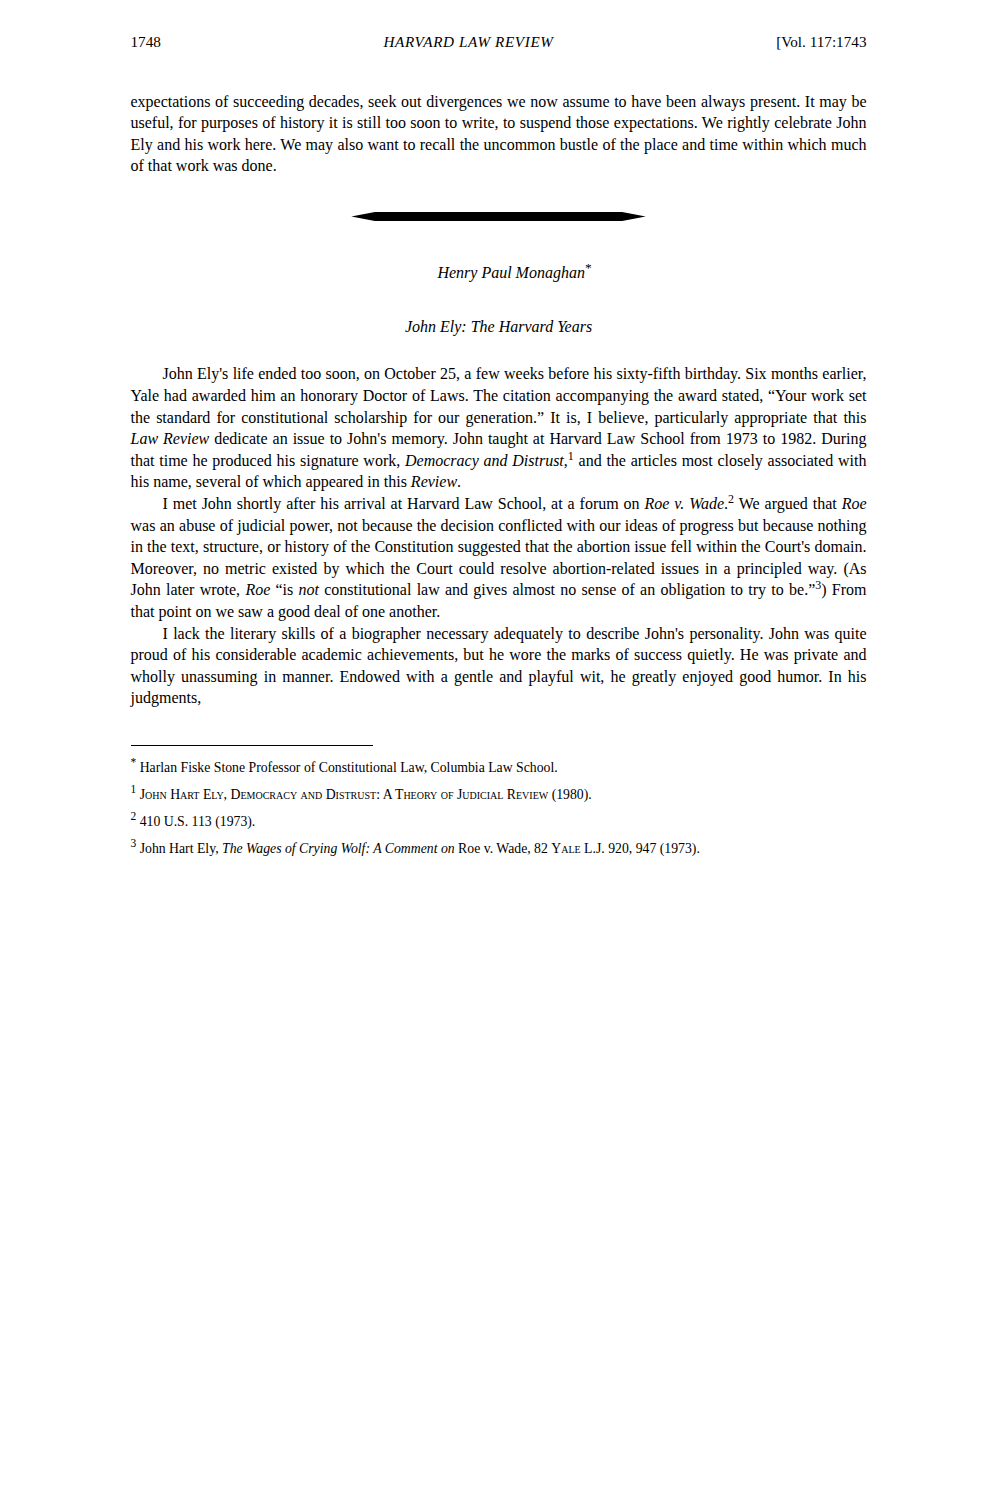1748 Harvard Law Review [Vol. 117:1743
expectations of succeeding decades, seek out divergences we now assume to have been always present. It may be useful, for purposes of history it is still too soon to write, to suspend those expectations. We rightly celebrate John Ely and his work here. We may also want to recall the uncommon bustle of the place and time within which much of that work was done.
Henry Paul Monaghan*
John Ely: The Harvard Years
John Ely's life ended too soon, on October 25, a few weeks before his sixty-fifth birthday. Six months earlier, Yale had awarded him an honorary Doctor of Laws. The citation accompanying the award stated, “Your work set the standard for constitutional scholarship for our generation.” It is, I believe, particularly appropriate that this Law Review dedicate an issue to John's memory. John taught at Harvard Law School from 1973 to 1982. During that time he produced his signature work, Democracy and Distrust,1 and the articles most closely associated with his name, several of which appeared in this Review.
I met John shortly after his arrival at Harvard Law School, at a forum on Roe v. Wade.2 We argued that Roe was an abuse of judicial power, not because the decision conflicted with our ideas of progress but because nothing in the text, structure, or history of the Constitution suggested that the abortion issue fell within the Court's domain. Moreover, no metric existed by which the Court could resolve abortion-related issues in a principled way. (As John later wrote, Roe “is not constitutional law and gives almost no sense of an obligation to try to be.”3) From that point on we saw a good deal of one another.
I lack the literary skills of a biographer necessary adequately to describe John's personality. John was quite proud of his considerable academic achievements, but he wore the marks of success quietly. He was private and wholly unassuming in manner. Endowed with a gentle and playful wit, he greatly enjoyed good humor. In his judgments,
* Harlan Fiske Stone Professor of Constitutional Law, Columbia Law School.
1 John Hart Ely, Democracy and Distrust: A Theory of Judicial Review (1980).
2 410 U.S. 113 (1973).
3 John Hart Ely, The Wages of Crying Wolf: A Comment on Roe v. Wade, 82 Yale L.J. 920, 947 (1973).